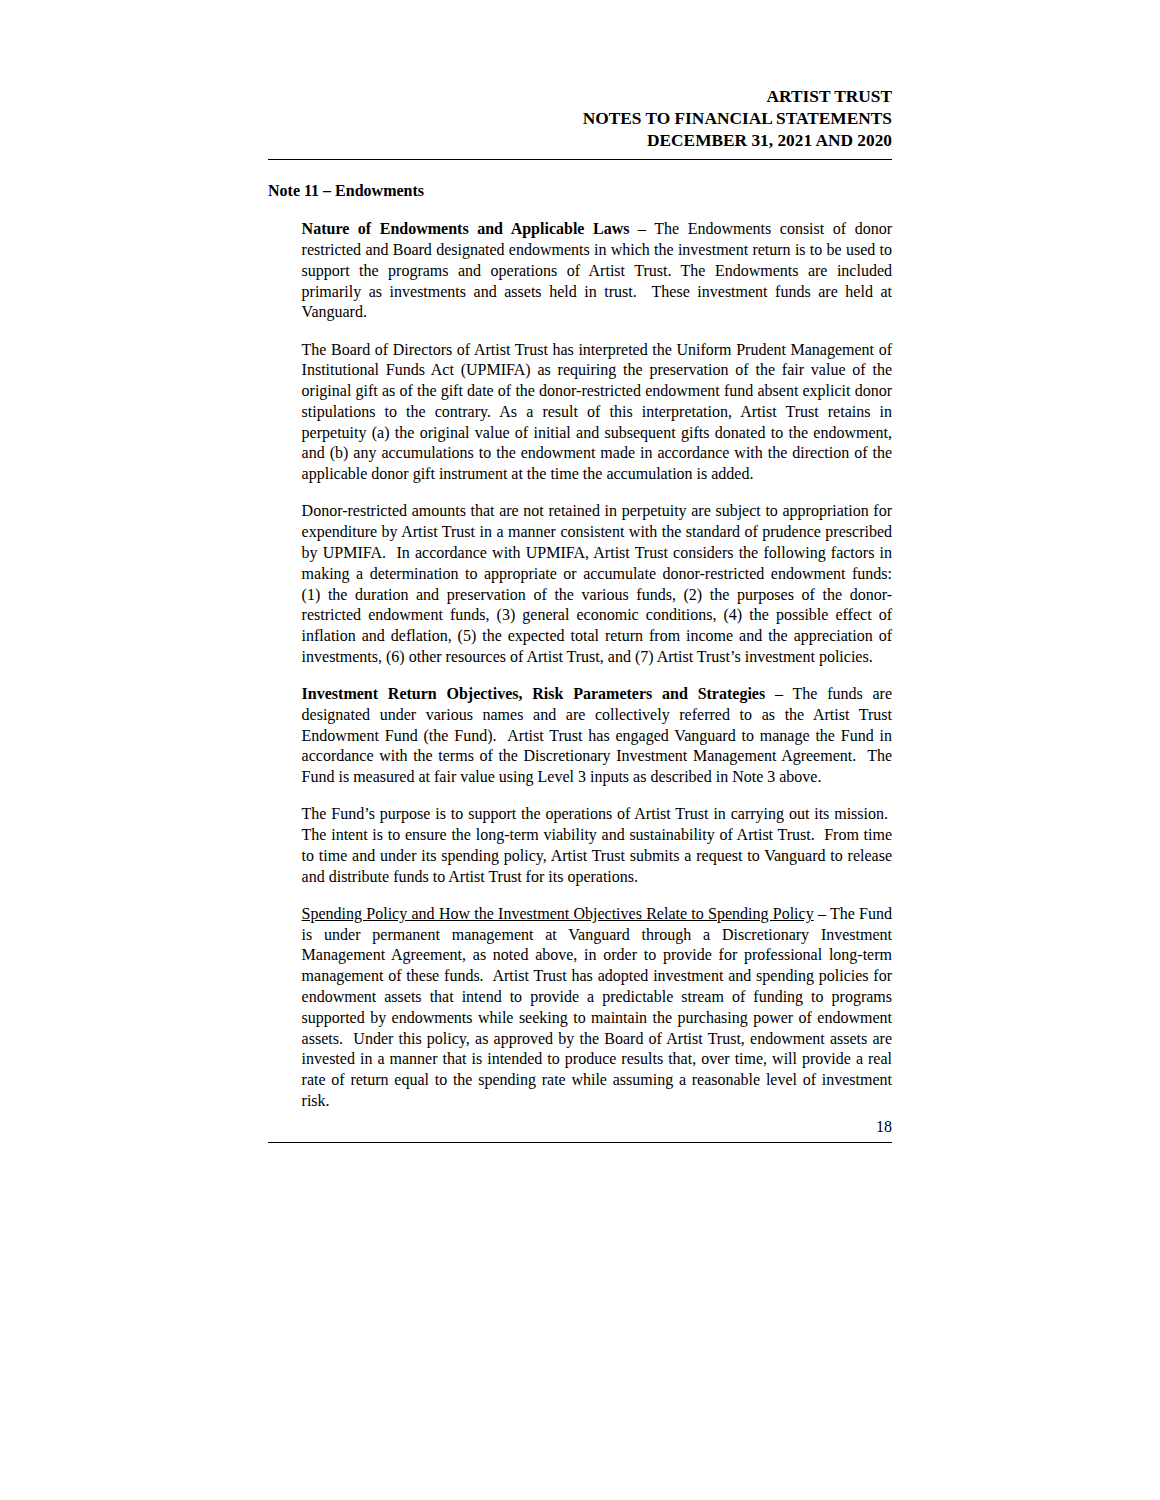ARTIST TRUST
NOTES TO FINANCIAL STATEMENTS
DECEMBER 31, 2021 AND 2020
Note 11 – Endowments
Nature of Endowments and Applicable Laws – The Endowments consist of donor restricted and Board designated endowments in which the investment return is to be used to support the programs and operations of Artist Trust. The Endowments are included primarily as investments and assets held in trust. These investment funds are held at Vanguard.
The Board of Directors of Artist Trust has interpreted the Uniform Prudent Management of Institutional Funds Act (UPMIFA) as requiring the preservation of the fair value of the original gift as of the gift date of the donor-restricted endowment fund absent explicit donor stipulations to the contrary. As a result of this interpretation, Artist Trust retains in perpetuity (a) the original value of initial and subsequent gifts donated to the endowment, and (b) any accumulations to the endowment made in accordance with the direction of the applicable donor gift instrument at the time the accumulation is added.
Donor-restricted amounts that are not retained in perpetuity are subject to appropriation for expenditure by Artist Trust in a manner consistent with the standard of prudence prescribed by UPMIFA. In accordance with UPMIFA, Artist Trust considers the following factors in making a determination to appropriate or accumulate donor-restricted endowment funds: (1) the duration and preservation of the various funds, (2) the purposes of the donor-restricted endowment funds, (3) general economic conditions, (4) the possible effect of inflation and deflation, (5) the expected total return from income and the appreciation of investments, (6) other resources of Artist Trust, and (7) Artist Trust’s investment policies.
Investment Return Objectives, Risk Parameters and Strategies – The funds are designated under various names and are collectively referred to as the Artist Trust Endowment Fund (the Fund). Artist Trust has engaged Vanguard to manage the Fund in accordance with the terms of the Discretionary Investment Management Agreement. The Fund is measured at fair value using Level 3 inputs as described in Note 3 above.
The Fund’s purpose is to support the operations of Artist Trust in carrying out its mission. The intent is to ensure the long-term viability and sustainability of Artist Trust. From time to time and under its spending policy, Artist Trust submits a request to Vanguard to release and distribute funds to Artist Trust for its operations.
Spending Policy and How the Investment Objectives Relate to Spending Policy – The Fund is under permanent management at Vanguard through a Discretionary Investment Management Agreement, as noted above, in order to provide for professional long-term management of these funds. Artist Trust has adopted investment and spending policies for endowment assets that intend to provide a predictable stream of funding to programs supported by endowments while seeking to maintain the purchasing power of endowment assets. Under this policy, as approved by the Board of Artist Trust, endowment assets are invested in a manner that is intended to produce results that, over time, will provide a real rate of return equal to the spending rate while assuming a reasonable level of investment risk.
18